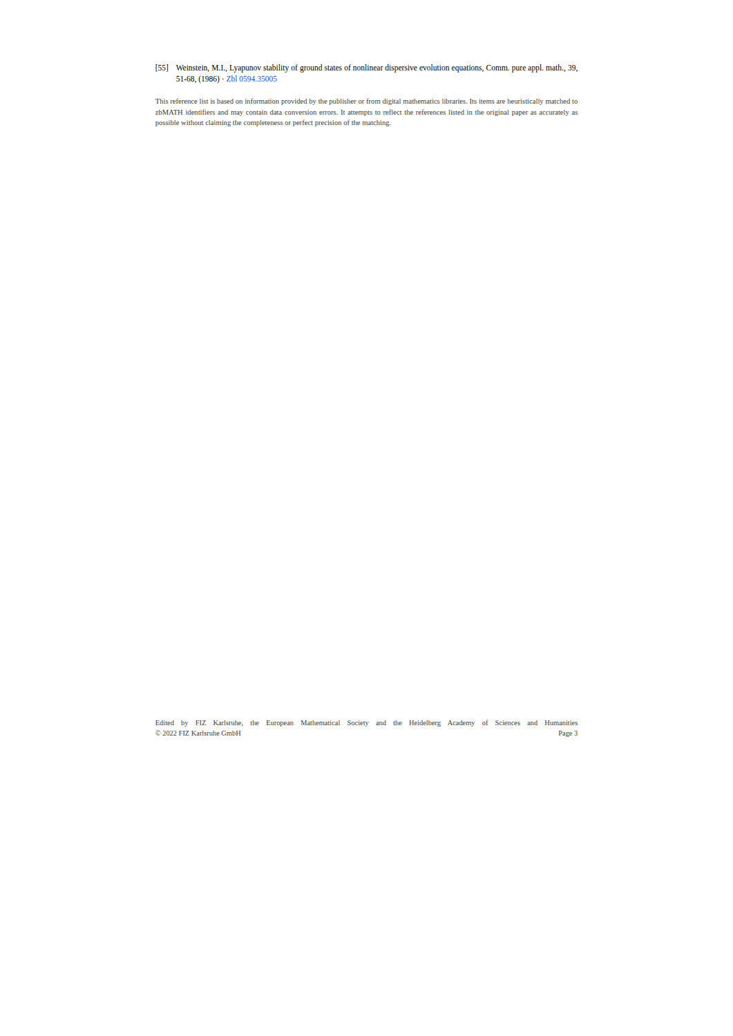[55]
Weinstein, M.I., Lyapunov stability of ground states of nonlinear dispersive evolution equations, Comm. pure appl. math., 39, 51-68, (1986) · Zbl 0594.35005
This reference list is based on information provided by the publisher or from digital mathematics libraries. Its items are heuristically matched to zbMATH identifiers and may contain data conversion errors. It attempts to reflect the references listed in the original paper as accurately as possible without claiming the completeness or perfect precision of the matching.
Edited by FIZ Karlsruhe, the European Mathematical Society and the Heidelberg Academy of Sciences and Humanities
© 2022 FIZ Karlsruhe GmbH
Page 3